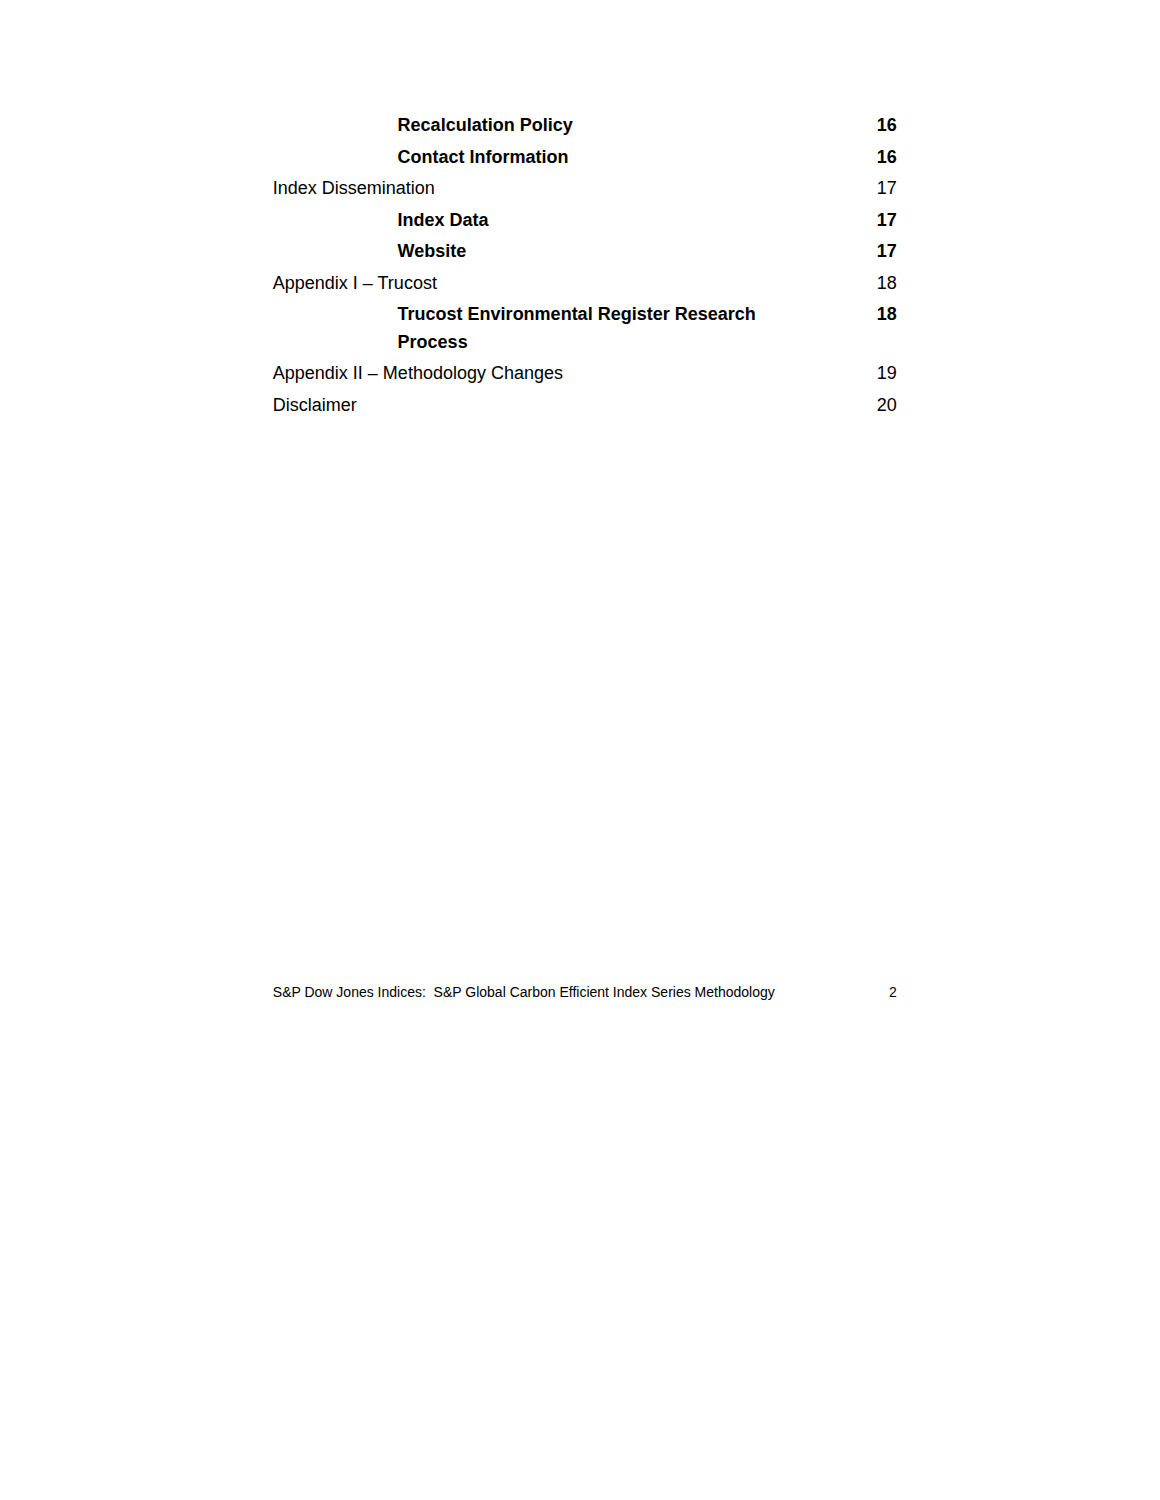| Recalculation Policy | 16 |
| Contact Information | 16 |
| Index Dissemination | 17 |
| Index Data | 17 |
| Website | 17 |
| Appendix I – Trucost | 18 |
| Trucost Environmental Register Research Process | 18 |
| Appendix II – Methodology Changes | 19 |
| Disclaimer | 20 |
S&P Dow Jones Indices: S&P Global Carbon Efficient Index Series Methodology 2